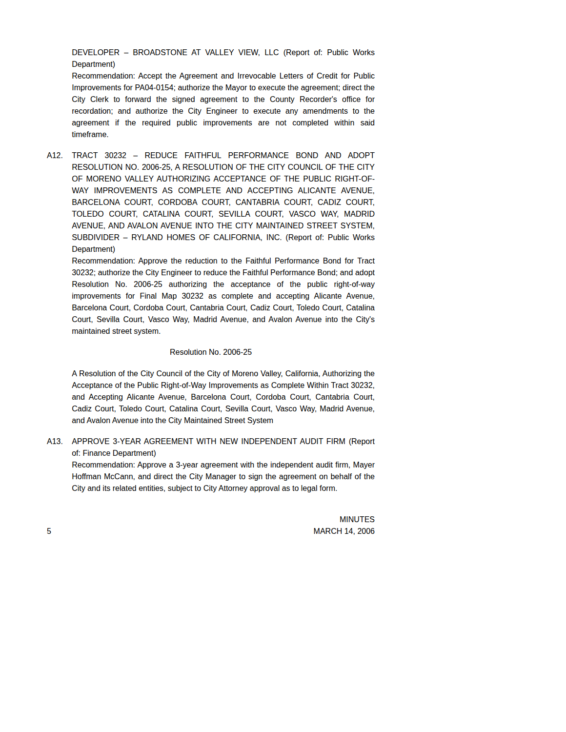DEVELOPER – BROADSTONE AT VALLEY VIEW, LLC (Report of: Public Works Department)
Recommendation: Accept the Agreement and Irrevocable Letters of Credit for Public Improvements for PA04-0154; authorize the Mayor to execute the agreement; direct the City Clerk to forward the signed agreement to the County Recorder's office for recordation; and authorize the City Engineer to execute any amendments to the agreement if the required public improvements are not completed within said timeframe.
A12.
TRACT 30232 – REDUCE FAITHFUL PERFORMANCE BOND AND ADOPT RESOLUTION NO. 2006-25, A RESOLUTION OF THE CITY COUNCIL OF THE CITY OF MORENO VALLEY AUTHORIZING ACCEPTANCE OF THE PUBLIC RIGHT-OF-WAY IMPROVEMENTS AS COMPLETE AND ACCEPTING ALICANTE AVENUE, BARCELONA COURT, CORDOBA COURT, CANTABRIA COURT, CADIZ COURT, TOLEDO COURT, CATALINA COURT, SEVILLA COURT, VASCO WAY, MADRID AVENUE, AND AVALON AVENUE INTO THE CITY MAINTAINED STREET SYSTEM, SUBDIVIDER – RYLAND HOMES OF CALIFORNIA, INC. (Report of: Public Works Department)
Recommendation: Approve the reduction to the Faithful Performance Bond for Tract 30232; authorize the City Engineer to reduce the Faithful Performance Bond; and adopt Resolution No. 2006-25 authorizing the acceptance of the public right-of-way improvements for Final Map 30232 as complete and accepting Alicante Avenue, Barcelona Court, Cordoba Court, Cantabria Court, Cadiz Court, Toledo Court, Catalina Court, Sevilla Court, Vasco Way, Madrid Avenue, and Avalon Avenue into the City's maintained street system.
Resolution No. 2006-25
A Resolution of the City Council of the City of Moreno Valley, California, Authorizing the Acceptance of the Public Right-of-Way Improvements as Complete Within Tract 30232, and Accepting Alicante Avenue, Barcelona Court, Cordoba Court, Cantabria Court, Cadiz Court, Toledo Court, Catalina Court, Sevilla Court, Vasco Way, Madrid Avenue, and Avalon Avenue into the City Maintained Street System
A13.
APPROVE 3-YEAR AGREEMENT WITH NEW INDEPENDENT AUDIT FIRM (Report of: Finance Department)
Recommendation: Approve a 3-year agreement with the independent audit firm, Mayer Hoffman McCann, and direct the City Manager to sign the agreement on behalf of the City and its related entities, subject to City Attorney approval as to legal form.
5
MINUTES
MARCH 14, 2006